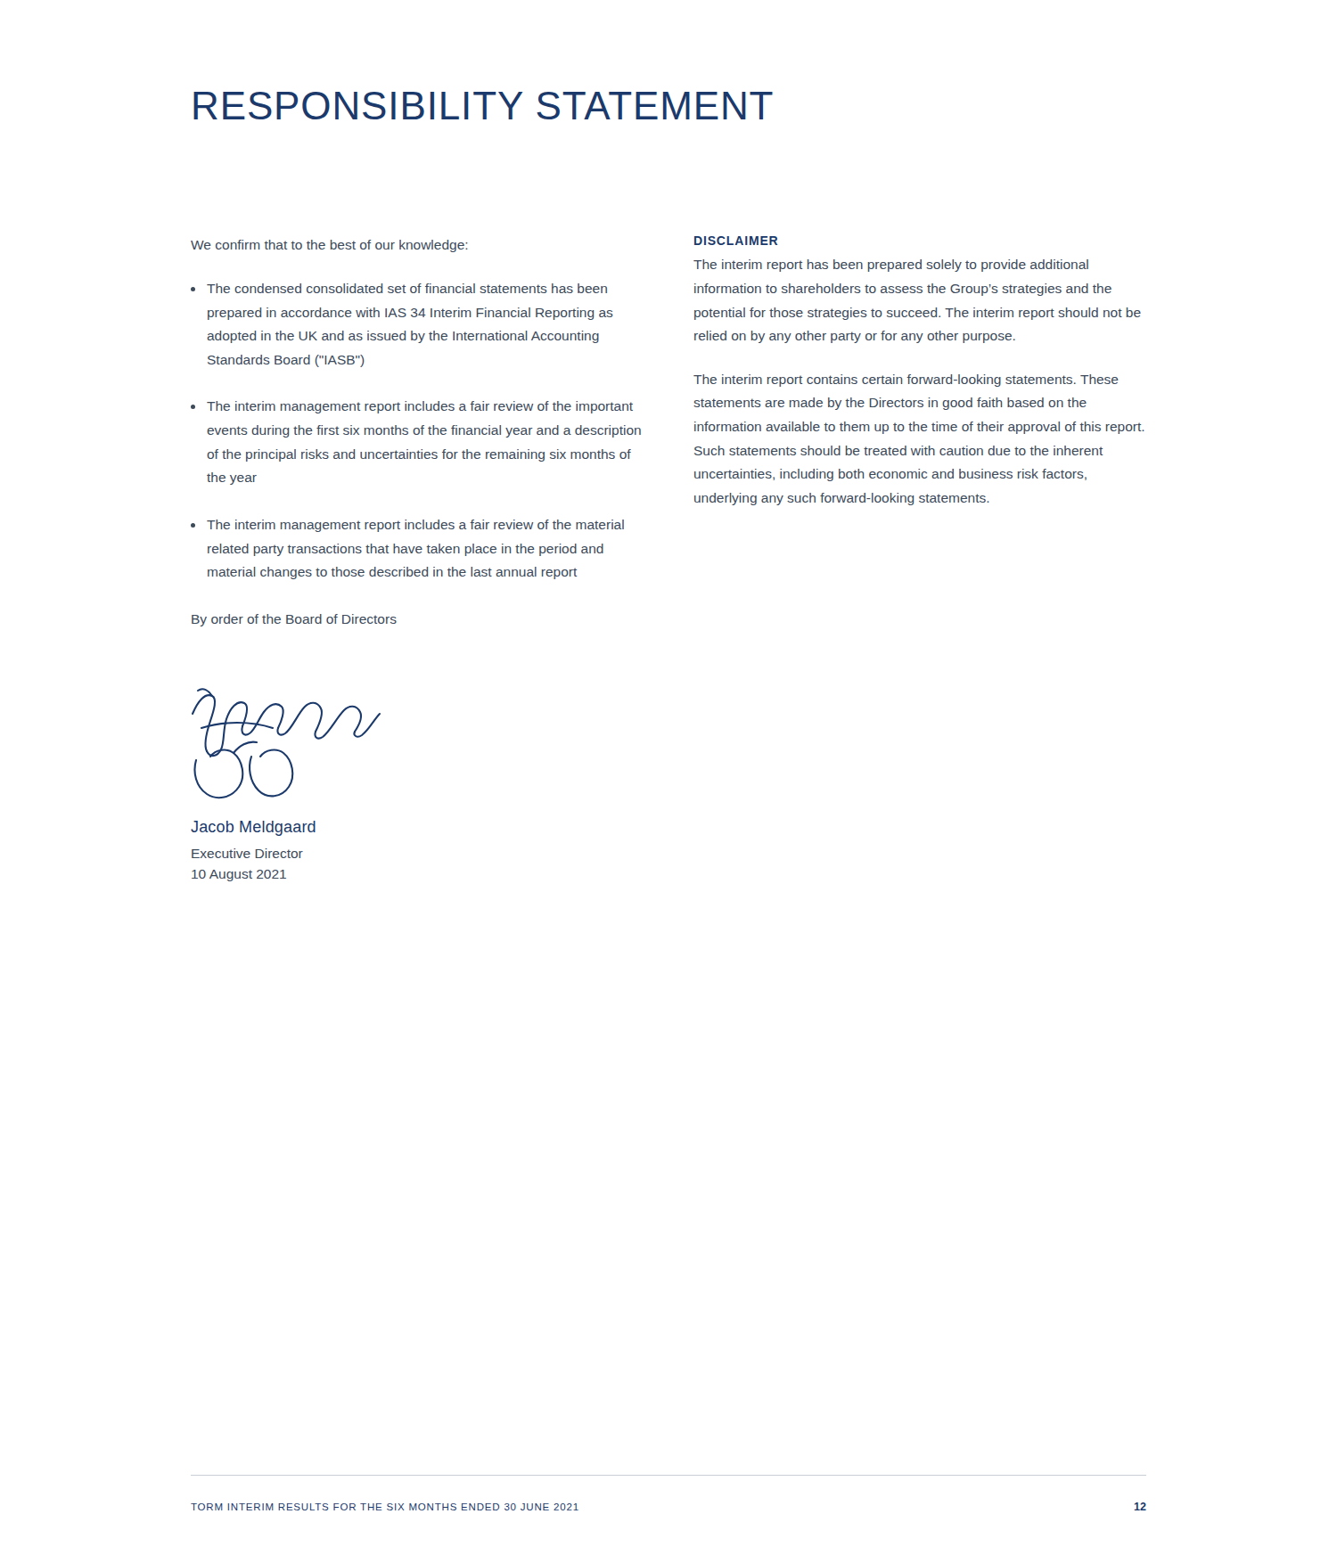Responsibility Statement
We confirm that to the best of our knowledge:
The condensed consolidated set of financial statements has been prepared in accordance with IAS 34 Interim Financial Reporting as adopted in the UK and as issued by the International Accounting Standards Board ("IASB")
The interim management report includes a fair review of the important events during the first six months of the financial year and a description of the principal risks and uncertainties for the remaining six months of the year
The interim management report includes a fair review of the material related party transactions that have taken place in the period and material changes to those described in the last annual report
By order of the Board of Directors
Jacob Meldgaard
Executive Director
10 August 2021
Disclaimer
The interim report has been prepared solely to provide additional information to shareholders to assess the Group’s strategies and the potential for those strategies to succeed. The interim report should not be relied on by any other party or for any other purpose.
The interim report contains certain forward-looking statements. These statements are made by the Directors in good faith based on the information available to them up to the time of their approval of this report. Such statements should be treated with caution due to the inherent uncertainties, including both economic and business risk factors, underlying any such forward-looking statements.
TORM Interim Results for the six months ended 30 June 2021 12